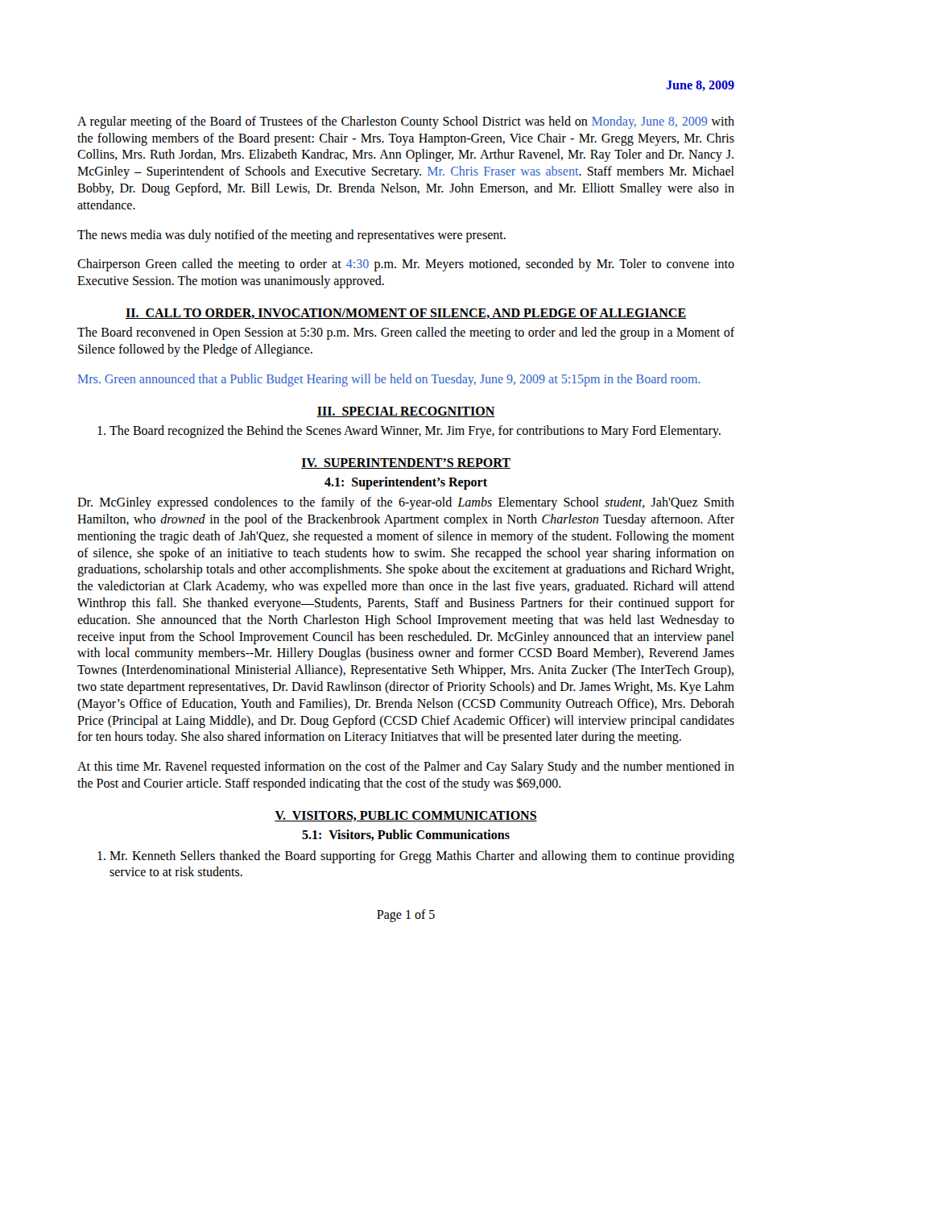June 8, 2009
A regular meeting of the Board of Trustees of the Charleston County School District was held on Monday, June 8, 2009 with the following members of the Board present: Chair - Mrs. Toya Hampton-Green, Vice Chair - Mr. Gregg Meyers, Mr. Chris Collins, Mrs. Ruth Jordan, Mrs. Elizabeth Kandrac, Mrs. Ann Oplinger, Mr. Arthur Ravenel, Mr. Ray Toler and Dr. Nancy J. McGinley – Superintendent of Schools and Executive Secretary. Mr. Chris Fraser was absent. Staff members Mr. Michael Bobby, Dr. Doug Gepford, Mr. Bill Lewis, Dr. Brenda Nelson, Mr. John Emerson, and Mr. Elliott Smalley were also in attendance.
The news media was duly notified of the meeting and representatives were present.
Chairperson Green called the meeting to order at 4:30 p.m. Mr. Meyers motioned, seconded by Mr. Toler to convene into Executive Session. The motion was unanimously approved.
II. CALL TO ORDER, INVOCATION/MOMENT OF SILENCE, AND PLEDGE OF ALLEGIANCE
The Board reconvened in Open Session at 5:30 p.m. Mrs. Green called the meeting to order and led the group in a Moment of Silence followed by the Pledge of Allegiance.
Mrs. Green announced that a Public Budget Hearing will be held on Tuesday, June 9, 2009 at 5:15pm in the Board room.
III. SPECIAL RECOGNITION
The Board recognized the Behind the Scenes Award Winner, Mr. Jim Frye, for contributions to Mary Ford Elementary.
IV. SUPERINTENDENT’S REPORT
4.1: Superintendent’s Report
Dr. McGinley expressed condolences to the family of the 6-year-old Lambs Elementary School student, Jah'Quez Smith Hamilton, who drowned in the pool of the Brackenbrook Apartment complex in North Charleston Tuesday afternoon. After mentioning the tragic death of Jah'Quez, she requested a moment of silence in memory of the student. Following the moment of silence, she spoke of an initiative to teach students how to swim. She recapped the school year sharing information on graduations, scholarship totals and other accomplishments. She spoke about the excitement at graduations and Richard Wright, the valedictorian at Clark Academy, who was expelled more than once in the last five years, graduated. Richard will attend Winthrop this fall. She thanked everyone—Students, Parents, Staff and Business Partners for their continued support for education. She announced that the North Charleston High School Improvement meeting that was held last Wednesday to receive input from the School Improvement Council has been rescheduled. Dr. McGinley announced that an interview panel with local community members--Mr. Hillery Douglas (business owner and former CCSD Board Member), Reverend James Townes (Interdenominational Ministerial Alliance), Representative Seth Whipper, Mrs. Anita Zucker (The InterTech Group), two state department representatives, Dr. David Rawlinson (director of Priority Schools) and Dr. James Wright, Ms. Kye Lahm (Mayor’s Office of Education, Youth and Families), Dr. Brenda Nelson (CCSD Community Outreach Office), Mrs. Deborah Price (Principal at Laing Middle), and Dr. Doug Gepford (CCSD Chief Academic Officer) will interview principal candidates for ten hours today. She also shared information on Literacy Initiatves that will be presented later during the meeting.
At this time Mr. Ravenel requested information on the cost of the Palmer and Cay Salary Study and the number mentioned in the Post and Courier article. Staff responded indicating that the cost of the study was $69,000.
V. VISITORS, PUBLIC COMMUNICATIONS
5.1: Visitors, Public Communications
Mr. Kenneth Sellers thanked the Board supporting for Gregg Mathis Charter and allowing them to continue providing service to at risk students.
Page 1 of 5